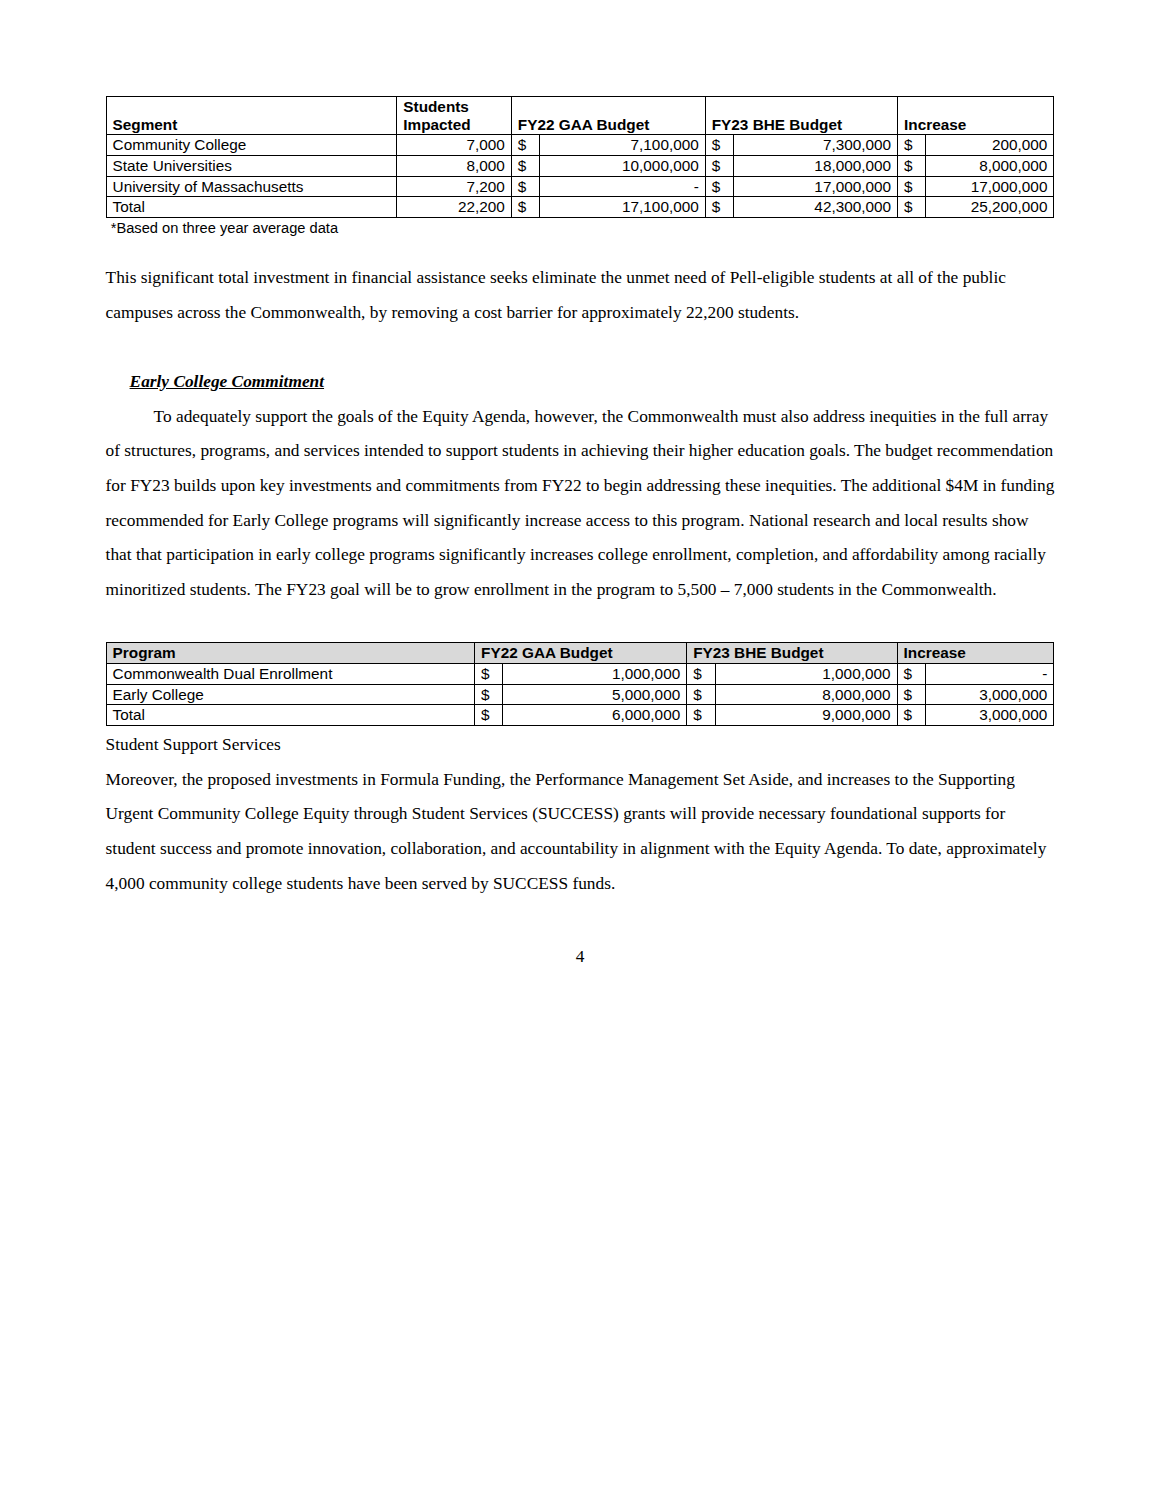| Segment | Students Impacted | FY22 GAA Budget | FY23 BHE Budget | Increase |
| --- | --- | --- | --- | --- |
| Community College | 7,000 | $ | 7,100,000 | $ | 7,300,000 | $ | 200,000 |
| State Universities | 8,000 | $ | 10,000,000 | $ | 18,000,000 | $ | 8,000,000 |
| University of Massachusetts | 7,200 | $ | - | $ | 17,000,000 | $ | 17,000,000 |
| Total | 22,200 | $ | 17,100,000 | $ | 42,300,000 | $ | 25,200,000 |
*Based on three year average data
This significant total investment in financial assistance seeks eliminate the unmet need of Pell-eligible students at all of the public campuses across the Commonwealth, by removing a cost barrier for approximately 22,200 students.
Early College Commitment
To adequately support the goals of the Equity Agenda, however, the Commonwealth must also address inequities in the full array of structures, programs, and services intended to support students in achieving their higher education goals. The budget recommendation for FY23 builds upon key investments and commitments from FY22 to begin addressing these inequities. The additional $4M in funding recommended for Early College programs will significantly increase access to this program. National research and local results show that that participation in early college programs significantly increases college enrollment, completion, and affordability among racially minoritized students. The FY23 goal will be to grow enrollment in the program to 5,500 – 7,000 students in the Commonwealth.
| Program | FY22 GAA Budget | FY23 BHE Budget | Increase |
| --- | --- | --- | --- |
| Commonwealth Dual Enrollment | $ | 1,000,000 | $ | 1,000,000 | $ | - |
| Early College | $ | 5,000,000 | $ | 8,000,000 | $ | 3,000,000 |
| Total | $ | 6,000,000 | $ | 9,000,000 | $ | 3,000,000 |
Student Support Services
Moreover, the proposed investments in Formula Funding, the Performance Management Set Aside, and increases to the Supporting Urgent Community College Equity through Student Services (SUCCESS) grants will provide necessary foundational supports for student success and promote innovation, collaboration, and accountability in alignment with the Equity Agenda. To date, approximately 4,000 community college students have been served by SUCCESS funds.
4